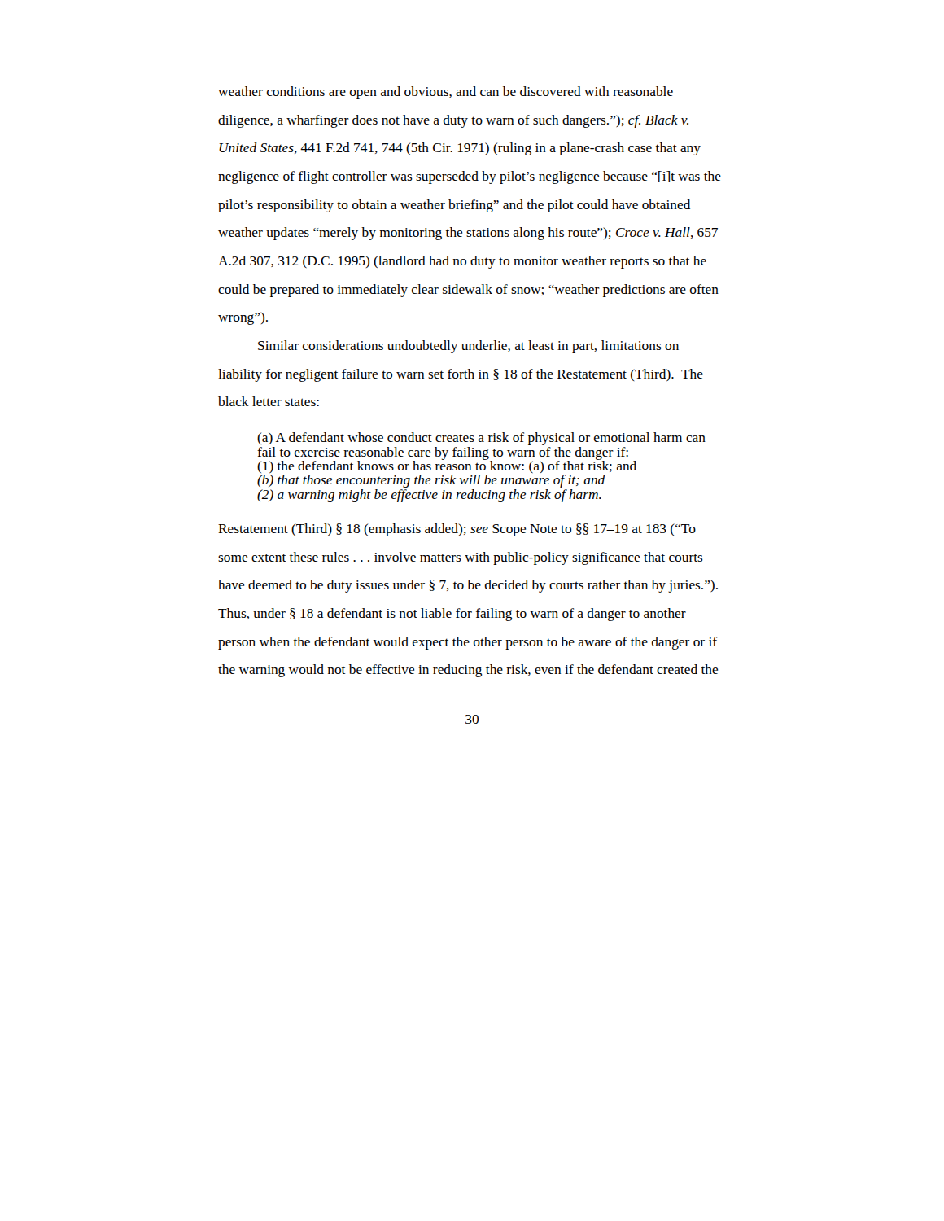weather conditions are open and obvious, and can be discovered with reasonable diligence, a wharfinger does not have a duty to warn of such dangers.”); cf. Black v. United States, 441 F.2d 741, 744 (5th Cir. 1971) (ruling in a plane-crash case that any negligence of flight controller was superseded by pilot’s negligence because “[i]t was the pilot’s responsibility to obtain a weather briefing” and the pilot could have obtained weather updates “merely by monitoring the stations along his route”); Croce v. Hall, 657 A.2d 307, 312 (D.C. 1995) (landlord had no duty to monitor weather reports so that he could be prepared to immediately clear sidewalk of snow; “weather predictions are often wrong”).
Similar considerations undoubtedly underlie, at least in part, limitations on liability for negligent failure to warn set forth in § 18 of the Restatement (Third). The black letter states:
(a) A defendant whose conduct creates a risk of physical or emotional harm can fail to exercise reasonable care by failing to warn of the danger if:
(1) the defendant knows or has reason to know: (a) of that risk; and
(b) that those encountering the risk will be unaware of it; and
(2) a warning might be effective in reducing the risk of harm.
Restatement (Third) § 18 (emphasis added); see Scope Note to §§ 17–19 at 183 (“To some extent these rules . . . involve matters with public-policy significance that courts have deemed to be duty issues under § 7, to be decided by courts rather than by juries.”). Thus, under § 18 a defendant is not liable for failing to warn of a danger to another person when the defendant would expect the other person to be aware of the danger or if the warning would not be effective in reducing the risk, even if the defendant created the
30